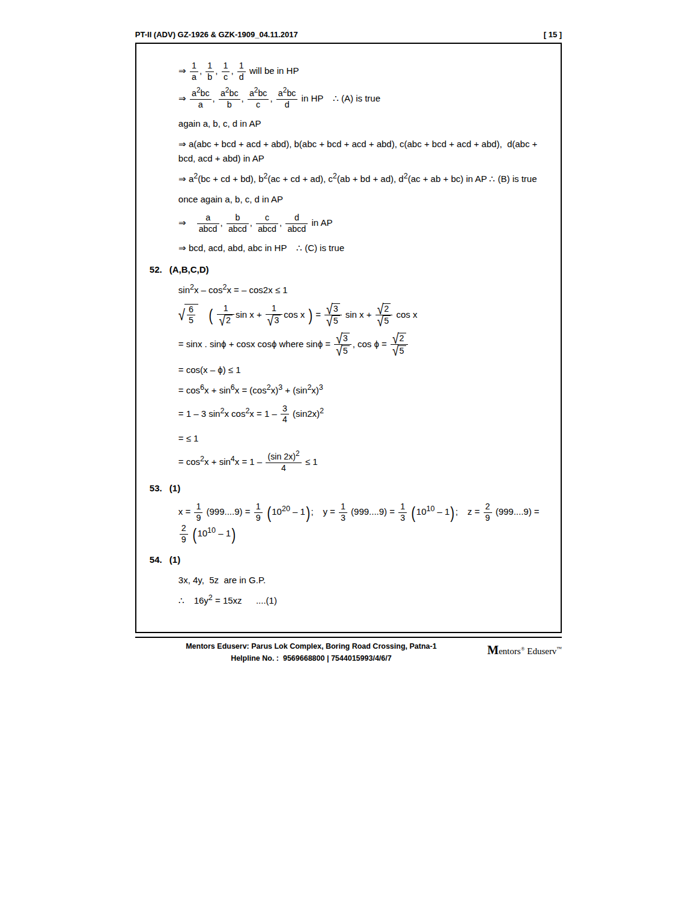PT-II (ADV) GZ-1926 & GZK-1909_04.11.2017
[ 15 ]
⇒ 1 a, 1 b, 1 c, 1 d will be in HP
⇒ a2bc a, a2bc b, a2bc c, a2bc d in HP ∴ (A) is true
again a, b, c, d in AP
⇒ a(abc + bcd + acd + abd), b(abc + bcd + acd + abd), c(abc + bcd + acd + abd), d(abc + bcd, acd + abd) in AP
⇒ a2(bc + cd + bd), b2(ac + cd + ad), c2(ab + bd + ad), d2(ac + ab + bc) in AP ∴ (B) is true
once again a, b, c, d in AP
⇒ aabcd, babcd, cabcd, dabcd in AP
⇒ bcd, acd, abd, abc in HP ∴ (C) is true
52.(A,B,C,D)
sin2x – cos2x = – cos2x ≤ 1
√65 ( 1√2sin x + 1√3cos x ) = √3√5 sin x + √2√5 cos x
= sinx . sinϕ + cosx cosϕ where sinϕ = √3√5, cos ϕ = √2√5
= cos(x – ϕ) ≤ 1
= cos6x + sin6x = (cos2x)3 + (sin2x)3
= 1 – 3 sin2x cos2x = 1 – 34 (sin2x)2
= ≤ 1
= cos2x + sin4x = 1 – (sin 2x)24 ≤ 1
53.(1)
x = 19 (999....9) = 19 (1020 – 1); y = 13 (999....9) = 13 (1010 – 1); z = 29 (999....9) = 29 (1010 – 1)
54.(1)
3x, 4y, 5z are in G.P.
∴ 16y2 = 15xz ....(1)
Mentors Eduserv: Parus Lok Complex, Boring Road Crossing, Patna-1
Helpline No. : 9569668800 | 7544015993/4/6/7
Mentors® Eduserv™